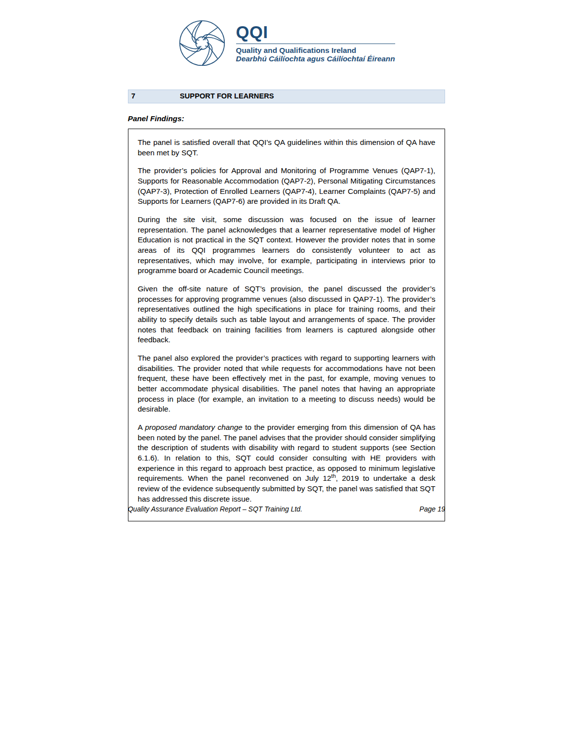QQI
Quality and Qualifications Ireland
Dearbhú Cáilíochta agus Cáilíochtaí Éireann
7 SUPPORT FOR LEARNERS
Panel Findings:
The panel is satisfied overall that QQI’s QA guidelines within this dimension of QA have been met by SQT.
The provider’s policies for Approval and Monitoring of Programme Venues (QAP7-1), Supports for Reasonable Accommodation (QAP7-2), Personal Mitigating Circumstances (QAP7-3), Protection of Enrolled Learners (QAP7-4), Learner Complaints (QAP7-5) and Supports for Learners (QAP7-6) are provided in its Draft QA.
During the site visit, some discussion was focused on the issue of learner representation. The panel acknowledges that a learner representative model of Higher Education is not practical in the SQT context. However the provider notes that in some areas of its QQI programmes learners do consistently volunteer to act as representatives, which may involve, for example, participating in interviews prior to programme board or Academic Council meetings.
Given the off-site nature of SQT’s provision, the panel discussed the provider’s processes for approving programme venues (also discussed in QAP7-1). The provider’s representatives outlined the high specifications in place for training rooms, and their ability to specify details such as table layout and arrangements of space. The provider notes that feedback on training facilities from learners is captured alongside other feedback.
The panel also explored the provider’s practices with regard to supporting learners with disabilities. The provider noted that while requests for accommodations have not been frequent, these have been effectively met in the past, for example, moving venues to better accommodate physical disabilities. The panel notes that having an appropriate process in place (for example, an invitation to a meeting to discuss needs) would be desirable.
A proposed mandatory change to the provider emerging from this dimension of QA has been noted by the panel. The panel advises that the provider should consider simplifying the description of students with disability with regard to student supports (see Section 6.1.6). In relation to this, SQT could consider consulting with HE providers with experience in this regard to approach best practice, as opposed to minimum legislative requirements. When the panel reconvened on July 12th, 2019 to undertake a desk review of the evidence subsequently submitted by SQT, the panel was satisfied that SQT has addressed this discrete issue.
Quality Assurance Evaluation Report – SQT Training Ltd.
Page 19